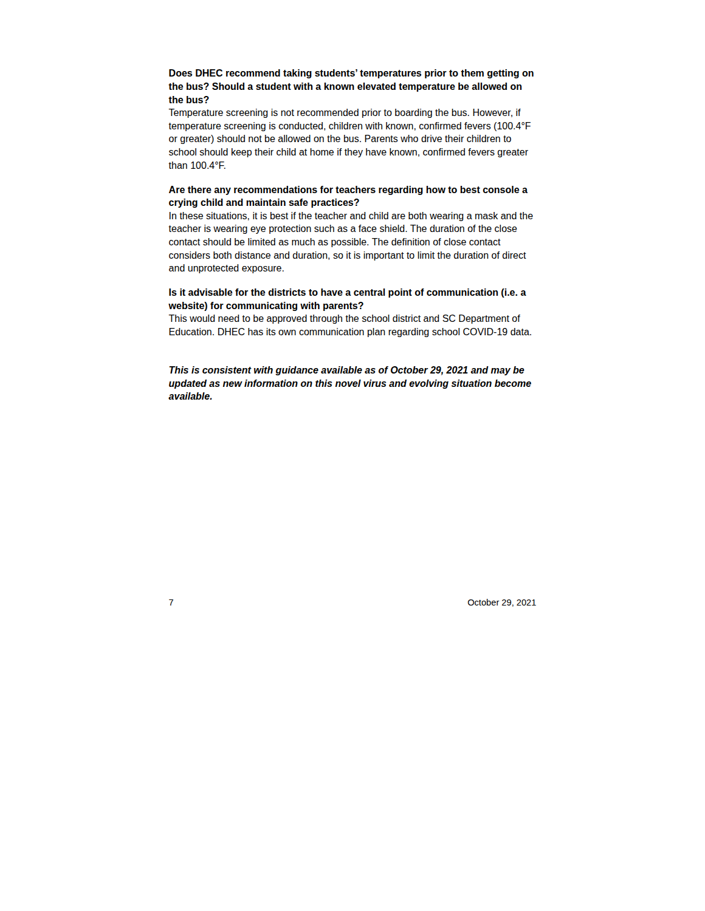Does DHEC recommend taking students’ temperatures prior to them getting on the bus? Should a student with a known elevated temperature be allowed on the bus?
Temperature screening is not recommended prior to boarding the bus. However, if temperature screening is conducted, children with known, confirmed fevers (100.4°F or greater) should not be allowed on the bus. Parents who drive their children to school should keep their child at home if they have known, confirmed fevers greater than 100.4°F.
Are there any recommendations for teachers regarding how to best console a crying child and maintain safe practices?
In these situations, it is best if the teacher and child are both wearing a mask and the teacher is wearing eye protection such as a face shield. The duration of the close contact should be limited as much as possible. The definition of close contact considers both distance and duration, so it is important to limit the duration of direct and unprotected exposure.
Is it advisable for the districts to have a central point of communication (i.e. a website) for communicating with parents?
This would need to be approved through the school district and SC Department of Education. DHEC has its own communication plan regarding school COVID-19 data.
This is consistent with guidance available as of October 29, 2021 and may be updated as new information on this novel virus and evolving situation become available.
7 October 29, 2021